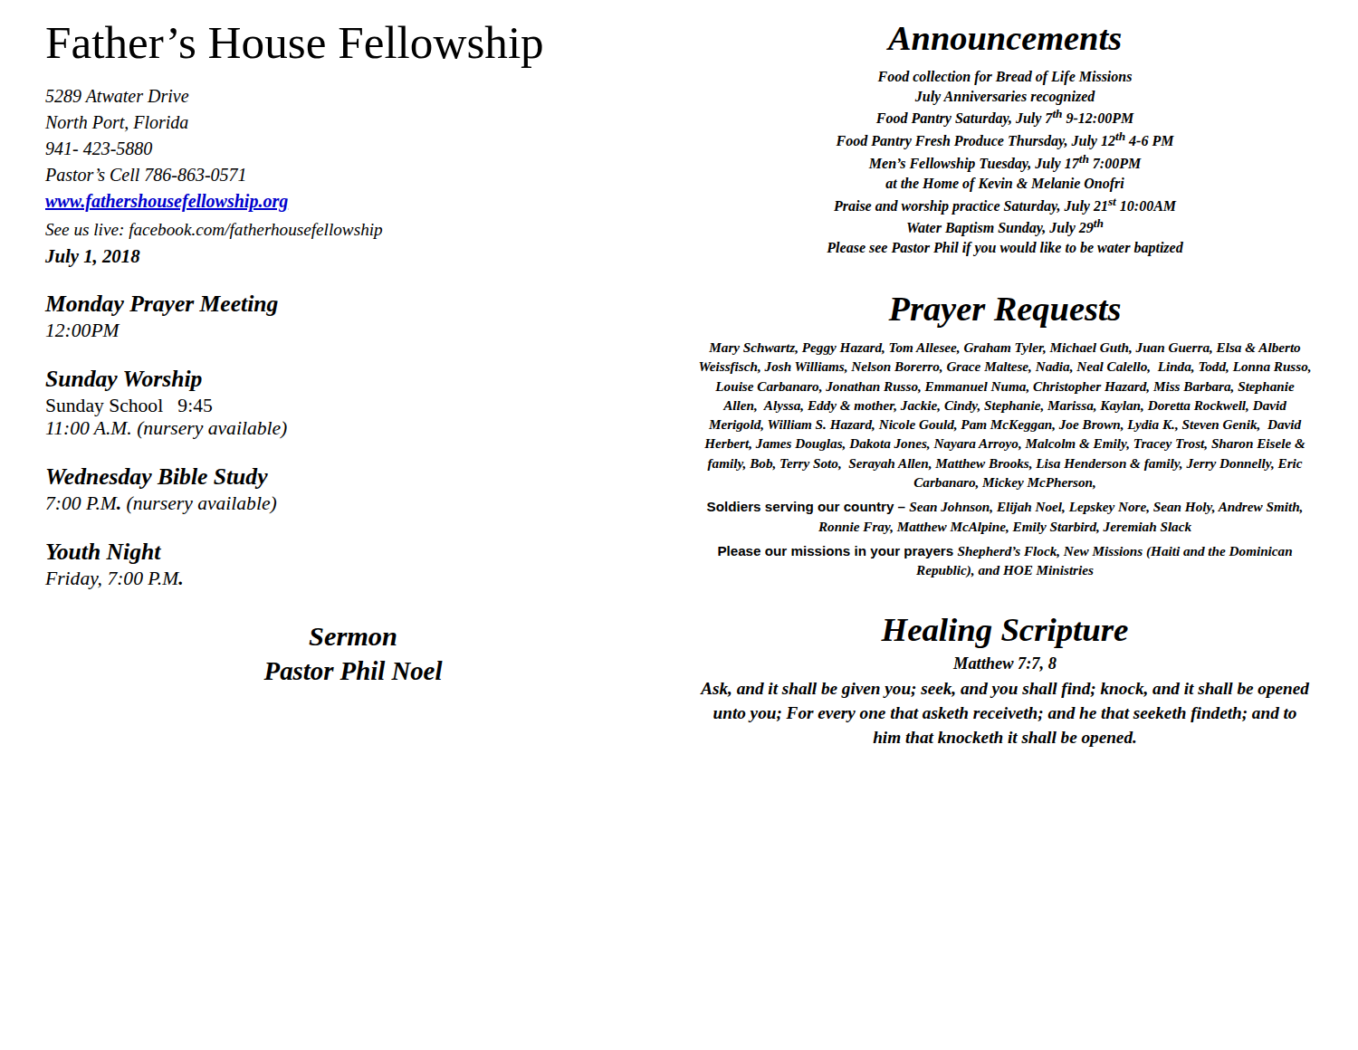Father’s House Fellowship
5289 Atwater Drive
North Port, Florida
941- 423-5880
Pastor’s Cell 786-863-0571
www.fathershousefellowship.org
See us live: facebook.com/fatherhousefellowship
July 1, 2018
Monday Prayer Meeting
12:00PM
Sunday Worship
Sunday School 9:45
11:00 A.M. (nursery available)
Wednesday Bible Study
7:00 P.M. (nursery available)
Youth Night
Friday, 7:00 P.M.
Sermon
Pastor Phil Noel
Announcements
Food collection for Bread of Life Missions
July Anniversaries recognized
Food Pantry Saturday, July 7th 9-12:00PM
Food Pantry Fresh Produce Thursday, July 12th 4-6 PM
Men’s Fellowship Tuesday, July 17th 7:00PM
at the Home of Kevin & Melanie Onofri
Praise and worship practice Saturday, July 21st 10:00AM
Water Baptism Sunday, July 29th
Please see Pastor Phil if you would like to be water baptized
Prayer Requests
Mary Schwartz, Peggy Hazard, Tom Allesee, Graham Tyler, Michael Guth, Juan Guerra, Elsa & Alberto Weissfisch, Josh Williams, Nelson Borerro, Grace Maltese, Nadia, Neal Calello, Linda, Todd, Lonna Russo, Louise Carbanaro, Jonathan Russo, Emmanuel Numa, Christopher Hazard, Miss Barbara, Stephanie Allen, Alyssa, Eddy & mother, Jackie, Cindy, Stephanie, Marissa, Kaylan, Doretta Rockwell, David Merigold, William S. Hazard, Nicole Gould, Pam McKeggan, Joe Brown, Lydia K., Steven Genik, David Herbert, James Douglas, Dakota Jones, Nayara Arroyo, Malcolm & Emily, Tracey Trost, Sharon Eisele & family, Bob, Terry Soto, Serayah Allen, Matthew Brooks, Lisa Henderson & family, Jerry Donnelly, Eric Carbanaro, Mickey McPherson,
Soldiers serving our country – Sean Johnson, Elijah Noel, Lepskey Nore, Sean Holy, Andrew Smith, Ronnie Fray, Matthew McAlpine, Emily Starbird, Jeremiah Slack
Please our missions in your prayers Shepherd’s Flock, New Missions (Haiti and the Dominican Republic), and HOE Ministries
Healing Scripture
Matthew 7:7, 8
Ask, and it shall be given you; seek, and you shall find; knock, and it shall be opened unto you; For every one that asketh receiveth; and he that seeketh findeth; and to him that knocketh it shall be opened.